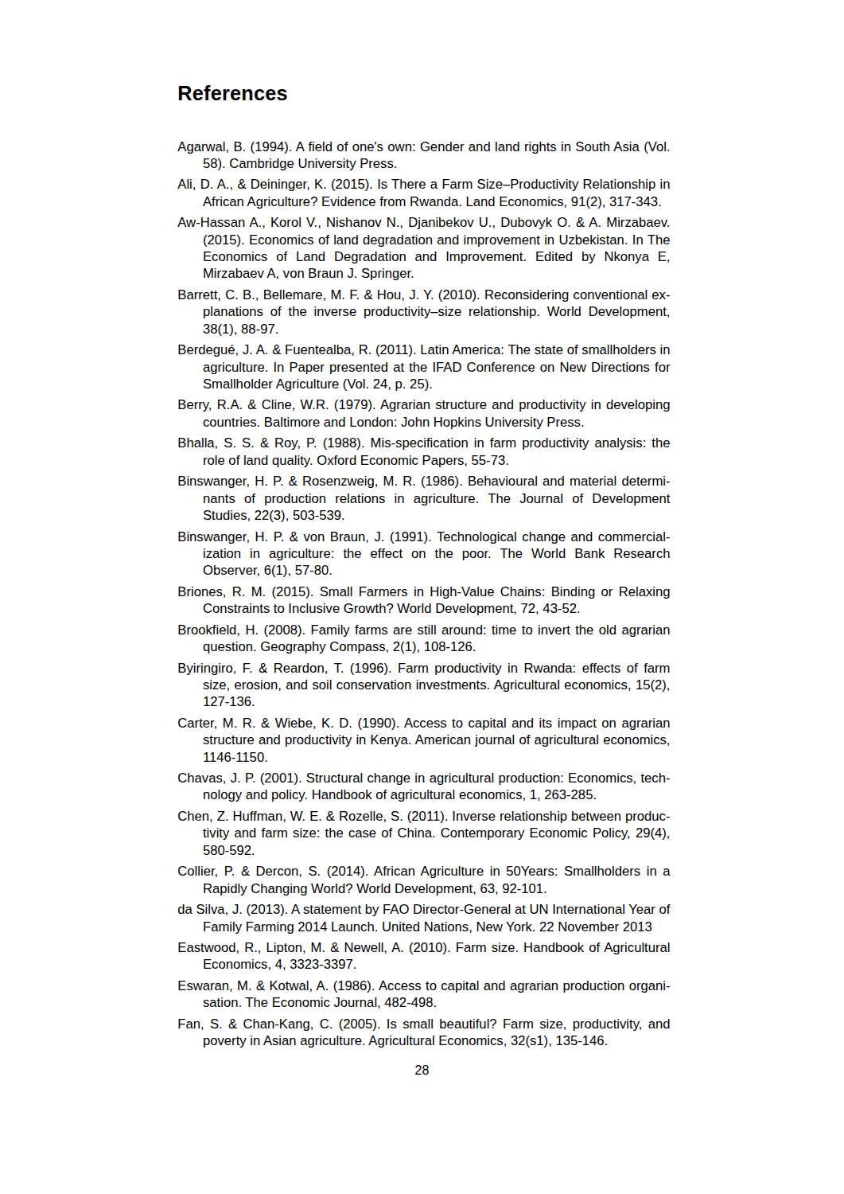References
Agarwal, B. (1994). A field of one's own: Gender and land rights in South Asia (Vol. 58). Cambridge University Press.
Ali, D. A., & Deininger, K. (2015). Is There a Farm Size–Productivity Relationship in African Agriculture? Evidence from Rwanda. Land Economics, 91(2), 317-343.
Aw-Hassan A., Korol V., Nishanov N., Djanibekov U., Dubovyk O. & A. Mirzabaev. (2015). Economics of land degradation and improvement in Uzbekistan. In The Economics of Land Degradation and Improvement. Edited by Nkonya E, Mirzabaev A, von Braun J. Springer.
Barrett, C. B., Bellemare, M. F. & Hou, J. Y. (2010). Reconsidering conventional explanations of the inverse productivity–size relationship. World Development, 38(1), 88-97.
Berdegué, J. A. & Fuentealba, R. (2011). Latin America: The state of smallholders in agriculture. In Paper presented at the IFAD Conference on New Directions for Smallholder Agriculture (Vol. 24, p. 25).
Berry, R.A. & Cline, W.R. (1979). Agrarian structure and productivity in developing countries. Baltimore and London: John Hopkins University Press.
Bhalla, S. S. & Roy, P. (1988). Mis-specification in farm productivity analysis: the role of land quality. Oxford Economic Papers, 55-73.
Binswanger, H. P. & Rosenzweig, M. R. (1986). Behavioural and material determinants of production relations in agriculture. The Journal of Development Studies, 22(3), 503-539.
Binswanger, H. P. & von Braun, J. (1991). Technological change and commercialization in agriculture: the effect on the poor. The World Bank Research Observer, 6(1), 57-80.
Briones, R. M. (2015). Small Farmers in High-Value Chains: Binding or Relaxing Constraints to Inclusive Growth? World Development, 72, 43-52.
Brookfield, H. (2008). Family farms are still around: time to invert the old agrarian question. Geography Compass, 2(1), 108-126.
Byiringiro, F. & Reardon, T. (1996). Farm productivity in Rwanda: effects of farm size, erosion, and soil conservation investments. Agricultural economics, 15(2), 127-136.
Carter, M. R. & Wiebe, K. D. (1990). Access to capital and its impact on agrarian structure and productivity in Kenya. American journal of agricultural economics, 1146-1150.
Chavas, J. P. (2001). Structural change in agricultural production: Economics, technology and policy. Handbook of agricultural economics, 1, 263-285.
Chen, Z. Huffman, W. E. & Rozelle, S. (2011). Inverse relationship between productivity and farm size: the case of China. Contemporary Economic Policy, 29(4), 580-592.
Collier, P. & Dercon, S. (2014). African Agriculture in 50Years: Smallholders in a Rapidly Changing World? World Development, 63, 92-101.
da Silva, J. (2013). A statement by FAO Director-General at UN International Year of Family Farming 2014 Launch. United Nations, New York. 22 November 2013
Eastwood, R., Lipton, M. & Newell, A. (2010). Farm size. Handbook of Agricultural Economics, 4, 3323-3397.
Eswaran, M. & Kotwal, A. (1986). Access to capital and agrarian production organisation. The Economic Journal, 482-498.
Fan, S. & Chan-Kang, C. (2005). Is small beautiful? Farm size, productivity, and poverty in Asian agriculture. Agricultural Economics, 32(s1), 135-146.
28